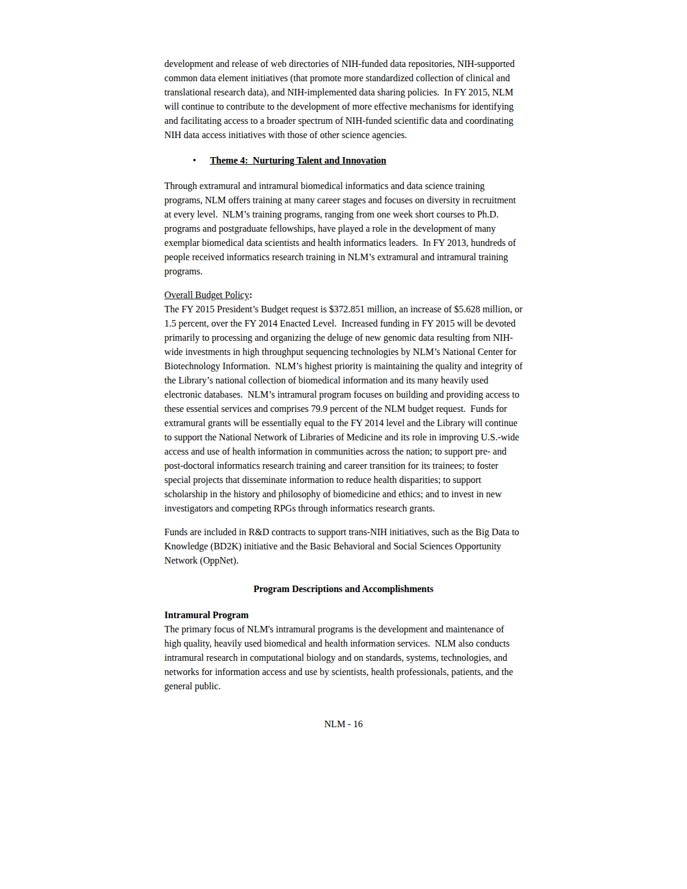development and release of web directories of NIH-funded data repositories, NIH-supported common data element initiatives (that promote more standardized collection of clinical and translational research data), and NIH-implemented data sharing policies. In FY 2015, NLM will continue to contribute to the development of more effective mechanisms for identifying and facilitating access to a broader spectrum of NIH-funded scientific data and coordinating NIH data access initiatives with those of other science agencies.
•Theme 4: Nurturing Talent and Innovation
Through extramural and intramural biomedical informatics and data science training programs, NLM offers training at many career stages and focuses on diversity in recruitment at every level. NLM’s training programs, ranging from one week short courses to Ph.D. programs and postgraduate fellowships, have played a role in the development of many exemplar biomedical data scientists and health informatics leaders. In FY 2013, hundreds of people received informatics research training in NLM’s extramural and intramural training programs.
Overall Budget Policy:
The FY 2015 President’s Budget request is $372.851 million, an increase of $5.628 million, or 1.5 percent, over the FY 2014 Enacted Level. Increased funding in FY 2015 will be devoted primarily to processing and organizing the deluge of new genomic data resulting from NIH-wide investments in high throughput sequencing technologies by NLM’s National Center for Biotechnology Information. NLM’s highest priority is maintaining the quality and integrity of the Library’s national collection of biomedical information and its many heavily used electronic databases. NLM’s intramural program focuses on building and providing access to these essential services and comprises 79.9 percent of the NLM budget request. Funds for extramural grants will be essentially equal to the FY 2014 level and the Library will continue to support the National Network of Libraries of Medicine and its role in improving U.S.-wide access and use of health information in communities across the nation; to support pre- and post-doctoral informatics research training and career transition for its trainees; to foster special projects that disseminate information to reduce health disparities; to support scholarship in the history and philosophy of biomedicine and ethics; and to invest in new investigators and competing RPGs through informatics research grants.
Funds are included in R&D contracts to support trans-NIH initiatives, such as the Big Data to Knowledge (BD2K) initiative and the Basic Behavioral and Social Sciences Opportunity Network (OppNet).
Program Descriptions and Accomplishments
Intramural Program
The primary focus of NLM's intramural programs is the development and maintenance of high quality, heavily used biomedical and health information services. NLM also conducts intramural research in computational biology and on standards, systems, technologies, and networks for information access and use by scientists, health professionals, patients, and the general public.
NLM - 16